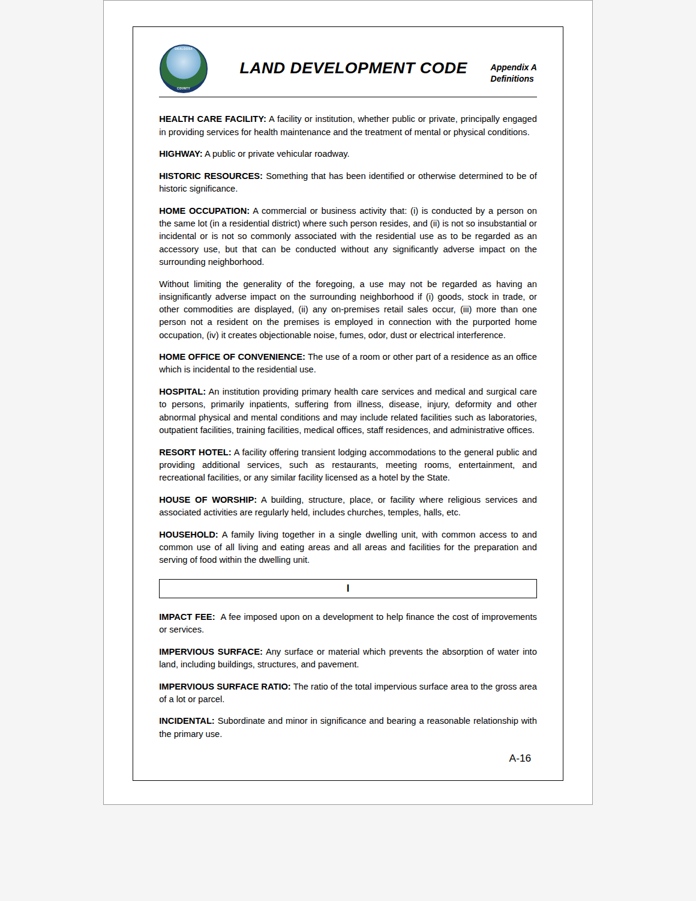LAND DEVELOPMENT CODE
Appendix A
Definitions
HEALTH CARE FACILITY: A facility or institution, whether public or private, principally engaged in providing services for health maintenance and the treatment of mental or physical conditions.
HIGHWAY: A public or private vehicular roadway.
HISTORIC RESOURCES: Something that has been identified or otherwise determined to be of historic significance.
HOME OCCUPATION: A commercial or business activity that: (i) is conducted by a person on the same lot (in a residential district) where such person resides, and (ii) is not so insubstantial or incidental or is not so commonly associated with the residential use as to be regarded as an accessory use, but that can be conducted without any significantly adverse impact on the surrounding neighborhood.
Without limiting the generality of the foregoing, a use may not be regarded as having an insignificantly adverse impact on the surrounding neighborhood if (i) goods, stock in trade, or other commodities are displayed, (ii) any on-premises retail sales occur, (iii) more than one person not a resident on the premises is employed in connection with the purported home occupation, (iv) it creates objectionable noise, fumes, odor, dust or electrical interference.
HOME OFFICE OF CONVENIENCE: The use of a room or other part of a residence as an office which is incidental to the residential use.
HOSPITAL: An institution providing primary health care services and medical and surgical care to persons, primarily inpatients, suffering from illness, disease, injury, deformity and other abnormal physical and mental conditions and may include related facilities such as laboratories, outpatient facilities, training facilities, medical offices, staff residences, and administrative offices.
RESORT HOTEL: A facility offering transient lodging accommodations to the general public and providing additional services, such as restaurants, meeting rooms, entertainment, and recreational facilities, or any similar facility licensed as a hotel by the State.
HOUSE OF WORSHIP: A building, structure, place, or facility where religious services and associated activities are regularly held, includes churches, temples, halls, etc.
HOUSEHOLD: A family living together in a single dwelling unit, with common access to and common use of all living and eating areas and all areas and facilities for the preparation and serving of food within the dwelling unit.
I
IMPACT FEE: A fee imposed upon on a development to help finance the cost of improvements or services.
IMPERVIOUS SURFACE: Any surface or material which prevents the absorption of water into land, including buildings, structures, and pavement.
IMPERVIOUS SURFACE RATIO: The ratio of the total impervious surface area to the gross area of a lot or parcel.
INCIDENTAL: Subordinate and minor in significance and bearing a reasonable relationship with the primary use.
A-16